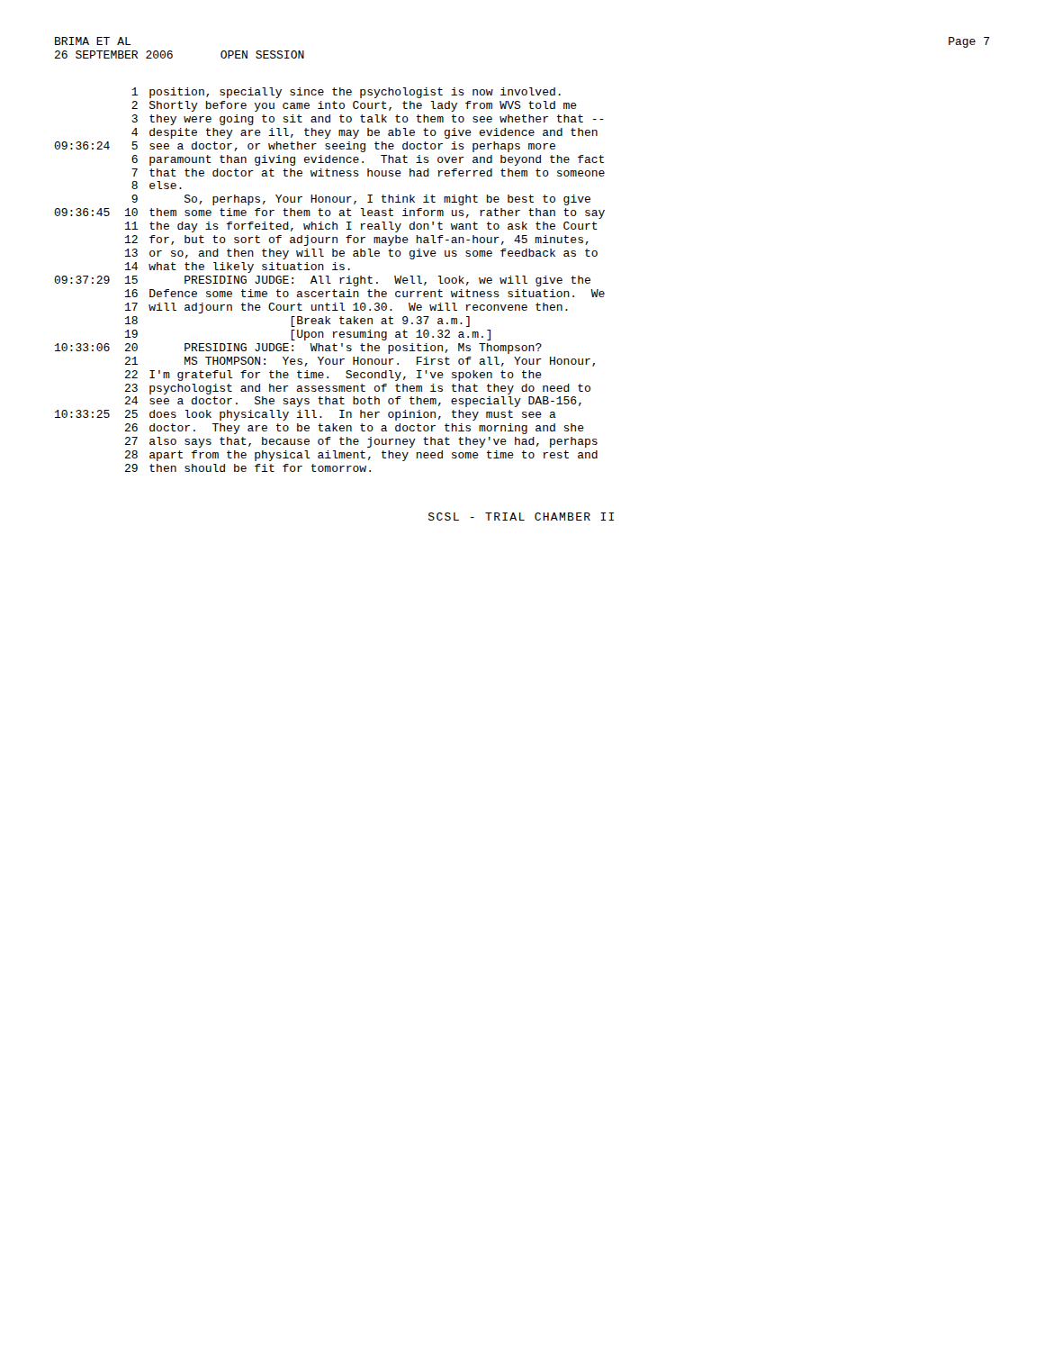Page 7
BRIMA ET AL
26 SEPTEMBER 2006 OPEN SESSION
1 position, specially since the psychologist is now involved.
2 Shortly before you came into Court, the lady from WVS told me
3 they were going to sit and to talk to them to see whether that --
4 despite they are ill, they may be able to give evidence and then
09:36:245 see a doctor, or whether seeing the doctor is perhaps more
6 paramount than giving evidence. That is over and beyond the fact
7 that the doctor at the witness house had referred them to someone
8 else.
9 So, perhaps, Your Honour, I think it might be best to give
09:36:4510 them some time for them to at least inform us, rather than to say
11 the day is forfeited, which I really don't want to ask the Court
12 for, but to sort of adjourn for maybe half-an-hour, 45 minutes,
13 or so, and then they will be able to give us some feedback as to
14 what the likely situation is.
09:37:2915 PRESIDING JUDGE: All right. Well, look, we will give the
16 Defence some time to ascertain the current witness situation. We
17 will adjourn the Court until 10.30. We will reconvene then.
18 [Break taken at 9.37 a.m.]
19 [Upon resuming at 10.32 a.m.]
10:33:0620 PRESIDING JUDGE: What's the position, Ms Thompson?
21 MS THOMPSON: Yes, Your Honour. First of all, Your Honour,
22 I'm grateful for the time. Secondly, I've spoken to the
23 psychologist and her assessment of them is that they do need to
24 see a doctor. She says that both of them, especially DAB-156,
10:33:2525 does look physically ill. In her opinion, they must see a
26 doctor. They are to be taken to a doctor this morning and she
27 also says that, because of the journey that they've had, perhaps
28 apart from the physical ailment, they need some time to rest and
29 then should be fit for tomorrow.
SCSL - TRIAL CHAMBER II